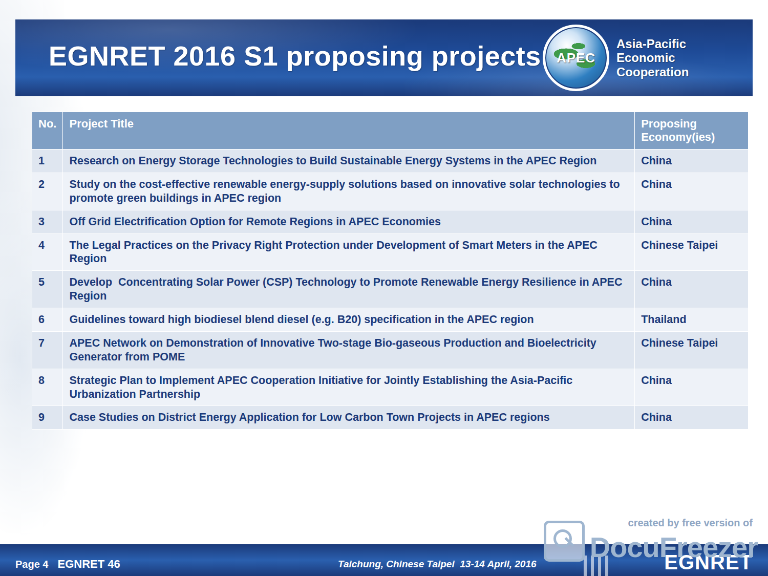EGNRET 2016 S1 proposing projects
Asia-Pacific Economic Cooperation
| No. | Project Title | Proposing Economy(ies) |
| --- | --- | --- |
| 1 | Research on Energy Storage Technologies to Build Sustainable Energy Systems in the APEC Region | China |
| 2 | Study on the cost-effective renewable energy-supply solutions based on innovative solar technologies to promote green buildings in APEC region | China |
| 3 | Off Grid Electrification Option for Remote Regions in APEC Economies | China |
| 4 | The Legal Practices on the Privacy Right Protection under Development of Smart Meters in the APEC Region | Chinese Taipei |
| 5 | Develop Concentrating Solar Power (CSP) Technology to Promote Renewable Energy Resilience in APEC Region | China |
| 6 | Guidelines toward high biodiesel blend diesel (e.g. B20) specification in the APEC region | Thailand |
| 7 | APEC Network on Demonstration of Innovative Two-stage Bio-gaseous Production and Bioelectricity Generator from POME | Chinese Taipei |
| 8 | Strategic Plan to Implement APEC Cooperation Initiative for Jointly Establishing the Asia-Pacific Urbanization Partnership | China |
| 9 | Case Studies on District Energy Application for Low Carbon Town Projects in APEC regions | China |
created by free version of
DocuFreezer
Page 4 EGNRET 46
Taichung, Chinese Taipei 13-14 April, 2016
EGNRET